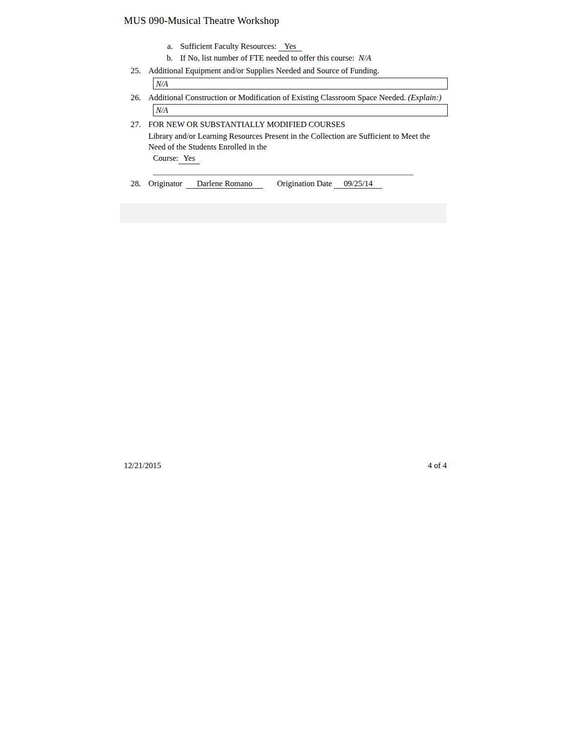MUS 090-Musical Theatre Workshop
a. Sufficient Faculty Resources: Yes
b. If No, list number of FTE needed to offer this course: N/A
25. Additional Equipment and/or Supplies Needed and Source of Funding.
N/A
26. Additional Construction or Modification of Existing Classroom Space Needed. (Explain:)
N/A
27. FOR NEW OR SUBSTANTIALLY MODIFIED COURSES
Library and/or Learning Resources Present in the Collection are Sufficient to Meet the Need of the Students Enrolled in the
Course:Yes
28. Originator Darlene Romano Origination Date 09/25/14
12/21/2015 4 of 4